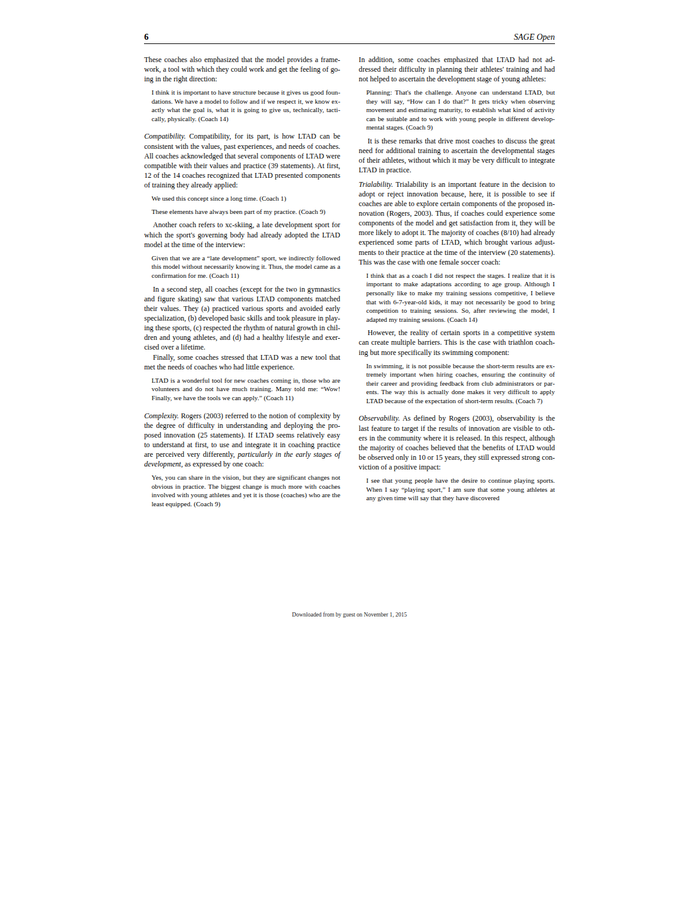6 SAGE Open
These coaches also emphasized that the model provides a framework, a tool with which they could work and get the feeling of going in the right direction:
I think it is important to have structure because it gives us good foundations. We have a model to follow and if we respect it, we know exactly what the goal is, what it is going to give us, technically, tactically, physically. (Coach 14)
Compatibility. Compatibility, for its part, is how LTAD can be consistent with the values, past experiences, and needs of coaches. All coaches acknowledged that several components of LTAD were compatible with their values and practice (39 statements). At first, 12 of the 14 coaches recognized that LTAD presented components of training they already applied:
We used this concept since a long time. (Coach 1)
These elements have always been part of my practice. (Coach 9)
Another coach refers to xc-skiing, a late development sport for which the sport's governing body had already adopted the LTAD model at the time of the interview:
Given that we are a “late development” sport, we indirectly followed this model without necessarily knowing it. Thus, the model came as a confirmation for me. (Coach 11)
In a second step, all coaches (except for the two in gymnastics and figure skating) saw that various LTAD components matched their values. They (a) practiced various sports and avoided early specialization, (b) developed basic skills and took pleasure in playing these sports, (c) respected the rhythm of natural growth in children and young athletes, and (d) had a healthy lifestyle and exercised over a lifetime.
Finally, some coaches stressed that LTAD was a new tool that met the needs of coaches who had little experience.
LTAD is a wonderful tool for new coaches coming in, those who are volunteers and do not have much training. Many told me: “Wow! Finally, we have the tools we can apply.” (Coach 11)
Complexity. Rogers (2003) referred to the notion of complexity by the degree of difficulty in understanding and deploying the proposed innovation (25 statements). If LTAD seems relatively easy to understand at first, to use and integrate it in coaching practice are perceived very differently, particularly in the early stages of development, as expressed by one coach:
Yes, you can share in the vision, but they are significant changes not obvious in practice. The biggest change is much more with coaches involved with young athletes and yet it is those (coaches) who are the least equipped. (Coach 9)
In addition, some coaches emphasized that LTAD had not addressed their difficulty in planning their athletes' training and had not helped to ascertain the development stage of young athletes:
Planning: That's the challenge. Anyone can understand LTAD, but they will say, “How can I do that?” It gets tricky when observing movement and estimating maturity, to establish what kind of activity can be suitable and to work with young people in different developmental stages. (Coach 9)
It is these remarks that drive most coaches to discuss the great need for additional training to ascertain the developmental stages of their athletes, without which it may be very difficult to integrate LTAD in practice.
Trialability. Trialability is an important feature in the decision to adopt or reject innovation because, here, it is possible to see if coaches are able to explore certain components of the proposed innovation (Rogers, 2003). Thus, if coaches could experience some components of the model and get satisfaction from it, they will be more likely to adopt it. The majority of coaches (8/10) had already experienced some parts of LTAD, which brought various adjustments to their practice at the time of the interview (20 statements). This was the case with one female soccer coach:
I think that as a coach I did not respect the stages. I realize that it is important to make adaptations according to age group. Although I personally like to make my training sessions competitive, I believe that with 6-7-year-old kids, it may not necessarily be good to bring competition to training sessions. So, after reviewing the model, I adapted my training sessions. (Coach 14)
However, the reality of certain sports in a competitive system can create multiple barriers. This is the case with triathlon coaching but more specifically its swimming component:
In swimming, it is not possible because the short-term results are extremely important when hiring coaches, ensuring the continuity of their career and providing feedback from club administrators or parents. The way this is actually done makes it very difficult to apply LTAD because of the expectation of short-term results. (Coach 7)
Observability. As defined by Rogers (2003), observability is the last feature to target if the results of innovation are visible to others in the community where it is released. In this respect, although the majority of coaches believed that the benefits of LTAD would be observed only in 10 or 15 years, they still expressed strong conviction of a positive impact:
I see that young people have the desire to continue playing sports. When I say “playing sport,” I am sure that some young athletes at any given time will say that they have discovered
Downloaded from by guest on November 1, 2015